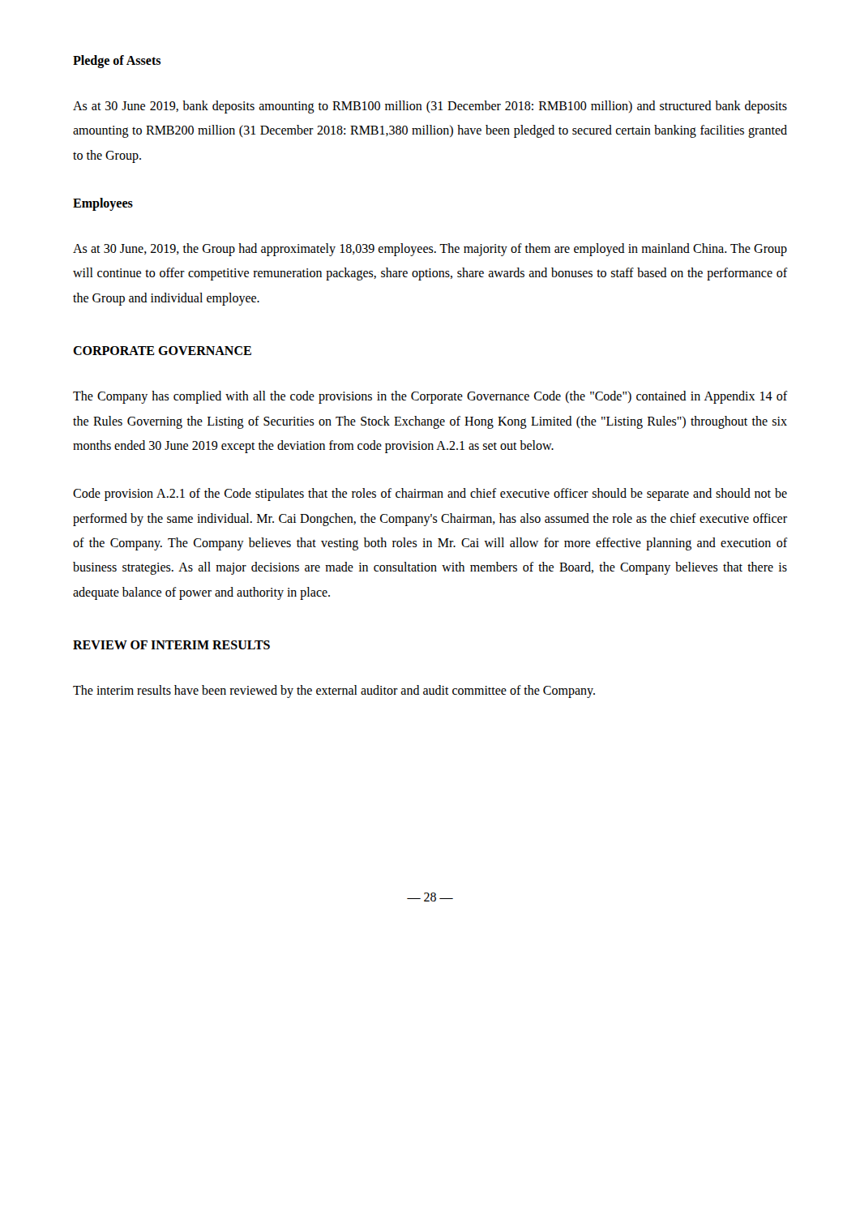Pledge of Assets
As at 30 June 2019, bank deposits amounting to RMB100 million (31 December 2018: RMB100 million) and structured bank deposits amounting to RMB200 million (31 December 2018: RMB1,380 million) have been pledged to secured certain banking facilities granted to the Group.
Employees
As at 30 June, 2019, the Group had approximately 18,039 employees. The majority of them are employed in mainland China. The Group will continue to offer competitive remuneration packages, share options, share awards and bonuses to staff based on the performance of the Group and individual employee.
CORPORATE GOVERNANCE
The Company has complied with all the code provisions in the Corporate Governance Code (the "Code") contained in Appendix 14 of the Rules Governing the Listing of Securities on The Stock Exchange of Hong Kong Limited (the "Listing Rules") throughout the six months ended 30 June 2019 except the deviation from code provision A.2.1 as set out below.
Code provision A.2.1 of the Code stipulates that the roles of chairman and chief executive officer should be separate and should not be performed by the same individual. Mr. Cai Dongchen, the Company's Chairman, has also assumed the role as the chief executive officer of the Company. The Company believes that vesting both roles in Mr. Cai will allow for more effective planning and execution of business strategies. As all major decisions are made in consultation with members of the Board, the Company believes that there is adequate balance of power and authority in place.
REVIEW OF INTERIM RESULTS
The interim results have been reviewed by the external auditor and audit committee of the Company.
— 28 —